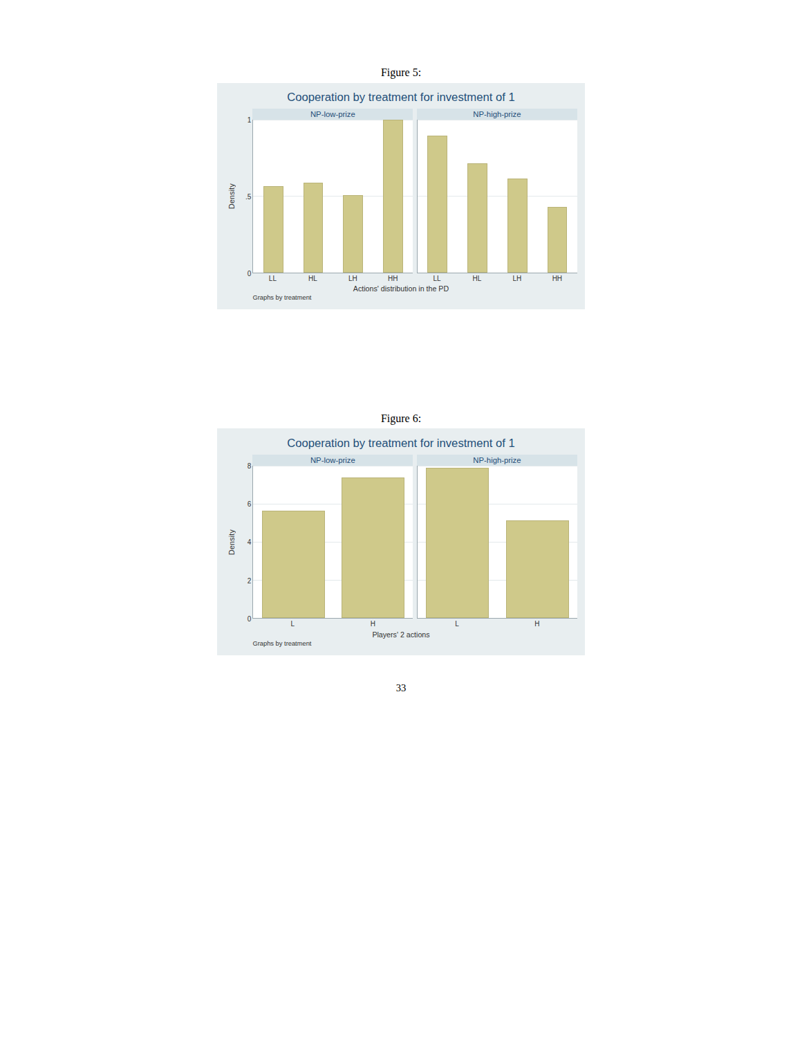Figure 5:
Cooperation by treatment for investment of 1
NP-low-prize
NP-high-prize
Density
1
.5
0
LL HL LH HH
LL HL LH HH
Actions' distribution in the PD
Graphs by treatment
Figure 6:
Cooperation by treatment for investment of 1
NP-low-prize
NP-high-prize
Density
8
6
4
2
0
LH
LH
Players' 2 actions
Graphs by treatment
33